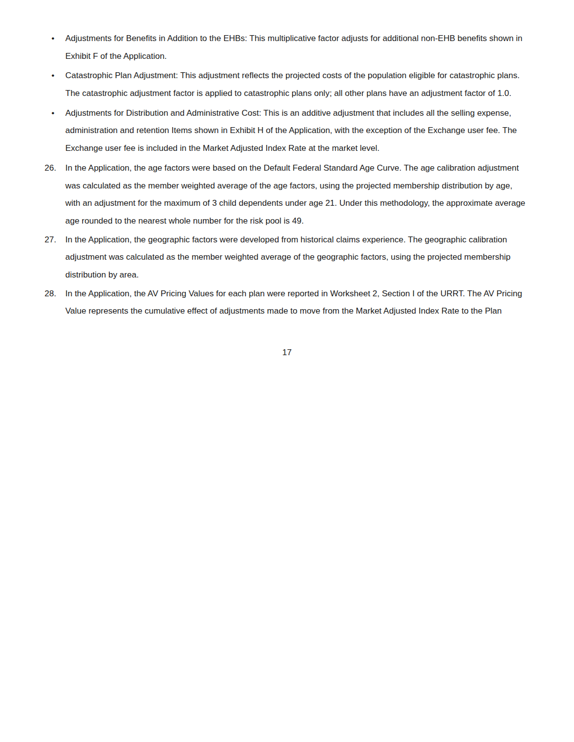Adjustments for Benefits in Addition to the EHBs: This multiplicative factor adjusts for additional non-EHB benefits shown in Exhibit F of the Application.
Catastrophic Plan Adjustment: This adjustment reflects the projected costs of the population eligible for catastrophic plans. The catastrophic adjustment factor is applied to catastrophic plans only; all other plans have an adjustment factor of 1.0.
Adjustments for Distribution and Administrative Cost: This is an additive adjustment that includes all the selling expense, administration and retention Items shown in Exhibit H of the Application, with the exception of the Exchange user fee. The Exchange user fee is included in the Market Adjusted Index Rate at the market level.
In the Application, the age factors were based on the Default Federal Standard Age Curve. The age calibration adjustment was calculated as the member weighted average of the age factors, using the projected membership distribution by age, with an adjustment for the maximum of 3 child dependents under age 21. Under this methodology, the approximate average age rounded to the nearest whole number for the risk pool is 49.
In the Application, the geographic factors were developed from historical claims experience. The geographic calibration adjustment was calculated as the member weighted average of the geographic factors, using the projected membership distribution by area.
In the Application, the AV Pricing Values for each plan were reported in Worksheet 2, Section I of the URRT. The AV Pricing Value represents the cumulative effect of adjustments made to move from the Market Adjusted Index Rate to the Plan
17